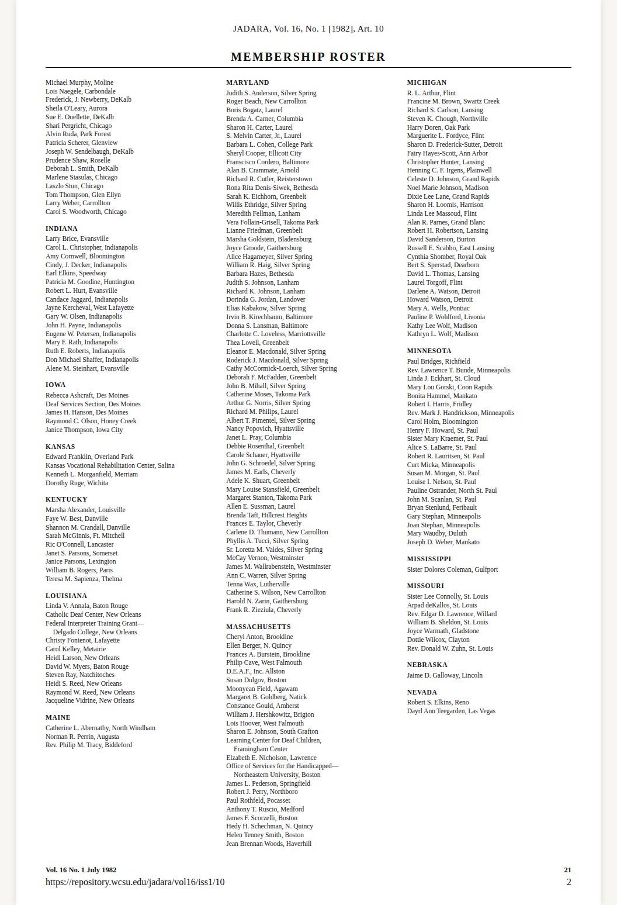JADARA, Vol. 16, No. 1 [1982], Art. 10
Membership Roster
Michael Murphy, Moline
Lois Naegele, Carbondale
Frederick, J. Newberry, DeKalb
Sheila O'Leary, Aurora
Sue E. Ouellette, DeKalb
Shari Pergricht, Chicago
Alvin Ruda, Park Forest
Patricia Scherer, Glenview
Joseph W. Sendelbaugh, DeKalb
Prudence Shaw, Roselle
Deborah L. Smith, DeKalb
Marlene Stasulas, Chicago
Laszlo Stun, Chicago
Tom Thompson, Glen Ellyn
Larry Weber, Carrollton
Carol S. Woodworth, Chicago
Indiana
Larry Brice, Evansville
Carol L. Christopher, Indianapolis
Amy Cornwell, Bloomington
Cindy, J. Decker, Indianapolis
Earl Elkins, Speedway
Patricia M. Goodine, Huntington
Robert L. Hurt, Evansville
Candace Jaggard, Indianapolis
Jayne Kercheval, West Lafayette
Gary W. Olsen, Indianapolis
John H. Payne, Indianapolis
Eugene W. Petersen, Indianapolis
Mary F. Rath, Indianapolis
Ruth E. Roberts, Indianapolis
Don Michael Shaffer, Indianapolis
Alene M. Steinhart, Evansville
Iowa
Rebecca Ashcraft, Des Moines
Deaf Services Section, Des Moines
James H. Hanson, Des Moines
Raymond C. Olson, Honey Creek
Janice Thompson, Iowa City
Kansas
Edward Franklin, Overland Park
Kansas Vocational Rehabilitation Center, Salina
Kenneth L. Morganfield, Merriam
Dorothy Ruge, Wichita
Kentucky
Marsha Alexander, Louisville
Faye W. Best, Danville
Shannon M. Crandall, Danville
Sarah McGinnis, Ft. Mitchell
Ric O'Connell, Lancaster
Janet S. Parsons, Somerset
Janice Parsons, Lexington
William B. Rogers, Paris
Teresa M. Sapienza, Thelma
Louisiana
Linda V. Annala, Baton Rouge
Catholic Deaf Center, New Orleans
Federal Interpreter Training Grant—
Delgado College, New Orleans
Christy Fontenot, Lafayette
Carol Kelley, Metairie
Heidi Larson, New Orleans
David W. Myers, Baton Rouge
Steven Ray, Natchitoches
Heidi S. Reed, New Orleans
Raymond W. Reed, New Orleans
Jacqueline Vidrine, New Orleans
Maine
Catherine L. Abernathy, North Windham
Norman R. Perrin, Augusta
Rev. Philip M. Tracy, Biddeford
Maryland
Judith S. Anderson, Silver Spring
Roger Beach, New Carrollton
Boris Bogatz, Laurel
Brenda A. Carner, Columbia
Sharon H. Carter, Laurel
S. Melvin Carter, Jr., Laurel
Barbara L. Cohen, College Park
Sheryl Cooper, Ellicott City
Franscisco Cordero, Baltimore
Alan B. Crammate, Arnold
Richard R. Cutler, Reisterstown
Rona Rita Denis-Siwek, Bethesda
Sarah K. Eichhorn, Greenbelt
Willis Ethridge, Silver Spring
Meredith Fellman, Lanham
Vera Follain-Grisell, Takoma Park
Lianne Friedman, Greenbelt
Marsha Goldstein, Bladensburg
Joyce Groode, Gaithersburg
Alice Hagameyer, Silver Spring
William R. Haig, Silver Spring
Barbara Hazes, Bethesda
Judith S. Johnson, Lanham
Richard K. Johnson, Lanham
Dorinda G. Jordan, Landover
Elias Kabakow, Silver Spring
Irvin B. Kirechbaum, Baltimore
Donna S. Lansman, Baltimore
Charlotte C. Loveless, Marriottsville
Thea Lovell, Greenbelt
Eleanor E. Macdonald, Silver Spring
Roderick J. Macdonald, Silver Spring
Cathy McCormick-Loerch, Silver Spring
Deborah F. McFadden, Greenbelt
John B. Mihall, Silver Spring
Catherine Moses, Takoma Park
Arthur G. Norris, Silver Spring
Richard M. Philips, Laurel
Albert T. Pimentel, Silver Spring
Nancy Popovich, Hyattsville
Janet L. Pray, Columbia
Debbie Rosenthal, Greenbelt
Carole Schauer, Hyattsville
John G. Schroedel, Silver Spring
James M. Earls, Cheverly
Adele K. Shuart, Greenbelt
Mary Louise Stansfield, Greenbelt
Margaret Stanton, Takoma Park
Allen E. Sussman, Laurel
Brenda Taft, Hillcrest Heights
Frances E. Taylor, Cheverly
Carlene D. Thumann, New Carrollton
Phyllis A. Tucci, Silver Spring
Sr. Loretta M. Valdes, Silver Spring
McCay Vernon, Westminster
James M. Wallrabenstein, Westminster
Ann C. Warren, Silver Spring
Tenna Wax, Lutherville
Catherine S. Wilson, New Carrollton
Harold N. Zarin, Gaithersburg
Frank R. Zieziula, Cheverly
Massachusetts
Cheryl Anton, Brookline
Ellen Berger, N. Quincy
Frances A. Burstein, Brookline
Philip Cave, West Falmouth
D.E.A.F., Inc. Allston
Susan Dulgov, Boston
Moonyean Field, Agawam
Margaret B. Goldberg, Natick
Constance Gould, Amherst
William J. Hershkowitz, Brigton
Lois Hoover, West Falmouth
Sharon E. Johnson, South Grafton
Learning Center for Deaf Children,
Framingham Center
Elzabeth E. Nicholson, Lawrence
Office of Services for the Handicapped—
Northeastern University, Boston
James L. Pederson, Springfield
Robert J. Perry, Northboro
Paul Rothfeld, Pocasset
Anthony T. Ruscio, Medford
James F. Scorzelli, Boston
Hedy H. Schechman, N. Quincy
Helen Tenney Smith, Boston
Jean Brennan Woods, Haverhill
Michigan
R. L. Arthur, Flint
Francine M. Brown, Swartz Creek
Richard S. Carlson, Lansing
Steven K. Chough, Northville
Harry Doren, Oak Park
Marguerite L. Fordyce, Flint
Sharon D. Frederick-Sutter, Detroit
Fairy Hayes-Scott, Ann Arbor
Christopher Hunter, Lansing
Henning C. F. Irgens, Plainwell
Celeste D. Johnson, Grand Rapids
Noel Marie Johnson, Madison
Dixie Lee Lane, Grand Rapids
Sharon H. Loomis, Harrison
Linda Lee Massoud, Flint
Alan R. Parnes, Grand Blanc
Robert H. Robertson, Lansing
David Sanderson, Burton
Russell E. Scabbo, East Lansing
Cynthia Shomber, Royal Oak
Bert S. Sperstad, Dearborn
David L. Thomas, Lansing
Laurel Torgoff, Flint
Darlene A. Watson, Detroit
Howard Watson, Detroit
Mary A. Wells, Pontiac
Pauline P. Wohlford, Livonia
Kathy Lee Wolf, Madison
Kathryn L. Wolf, Madison
Minnesota
Paul Bridges, Richfield
Rev. Lawrence T. Bunde, Minneapolis
Linda J. Eckhart, St. Cloud
Mary Lou Gorski, Coon Rapids
Bonita Hammel, Mankato
Robert I. Harris, Fridley
Rev. Mark J. Handrickson, Minneapolis
Carol Holm, Bloomington
Henry F. Howard, St. Paul
Sister Mary Kraemer, St. Paul
Alice S. LaBarre, St. Paul
Robert R. Lauritsen, St. Paul
Curt Micka, Minneapolis
Susan M. Morgan, St. Paul
Louise I. Nelson, St. Paul
Pauline Ostrander, North St. Paul
John M. Scanlan, St. Paul
Bryan Stenlund, Feribault
Gary Stephan, Minneapolis
Joan Stephan, Minneapolis
Mary Waudby, Duluth
Joseph D. Weber, Mankato
Mississippi
Sister Dolores Coleman, Gulfport
Missouri
Sister Lee Connolly, St. Louis
Arpad deKallos, St. Louis
Rev. Edgar D. Lawrence, Willard
William B. Sheldon, St. Louis
Joyce Warmath, Gladstone
Dottie Wilcox, Clayton
Rev. Donald W. Zuhn, St. Louis
Nebraska
Jaime D. Galloway, Lincoln
Nevada
Robert S. Elkins, Reno
Dayrl Ann Teegarden, Las Vegas
Vol. 16 No. 1 July 1982
21
https://repository.wcsu.edu/jadara/vol16/iss1/10
2